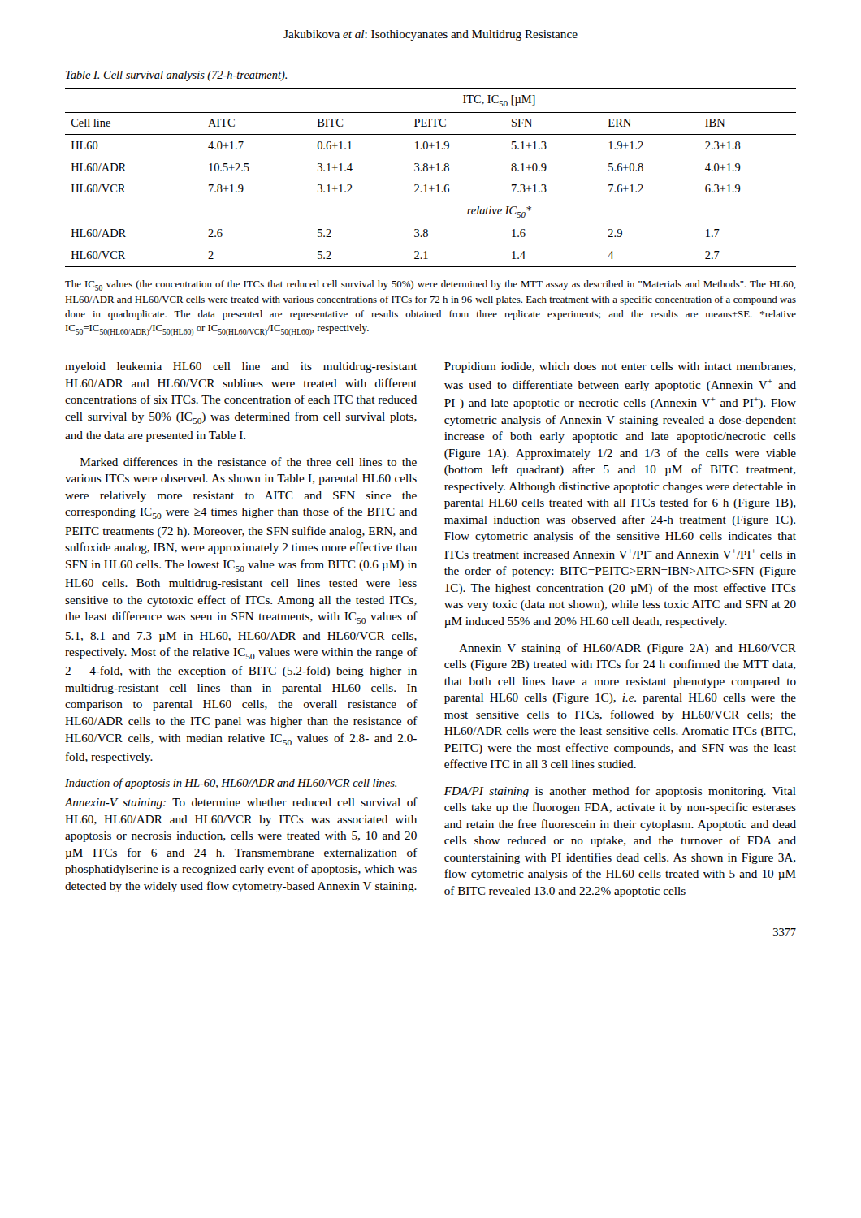Jakubikova et al: Isothiocyanates and Multidrug Resistance
Table I. Cell survival analysis (72-h-treatment).
| | ITC, IC 50 [µM] |
| --- | --- |
| Cell line | AITC | BITC | PEITC | SFN | ERN | IBN |
| HL60 | 4.0±1.7 | 0.6±1.1 | 1.0±1.9 | 5.1±1.3 | 1.9±1.2 | 2.3±1.8 |
| HL60/ADR | 10.5±2.5 | 3.1±1.4 | 3.8±1.8 | 8.1±0.9 | 5.6±0.8 | 4.0±1.9 |
| HL60/VCR | 7.8±1.9 | 3.1±1.2 | 2.1±1.6 | 7.3±1.3 | 7.6±1.2 | 6.3±1.9 |
| | relative IC 50 * |
| HL60/ADR | 2.6 | 5.2 | 3.8 | 1.6 | 2.9 | 1.7 |
| HL60/VCR | 2 | 5.2 | 2.1 | 1.4 | 4 | 2.7 |
The IC50 values (the concentration of the ITCs that reduced cell survival by 50%) were determined by the MTT assay as described in "Materials and Methods". The HL60, HL60/ADR and HL60/VCR cells were treated with various concentrations of ITCs for 72 h in 96-well plates. Each treatment with a specific concentration of a compound was done in quadruplicate. The data presented are representative of results obtained from three replicate experiments; and the results are means±SE. *relative IC50=IC50(HL60/ADR)/IC50(HL60) or IC50(HL60/VCR)/IC50(HL60), respectively.
myeloid leukemia HL60 cell line and its multidrug-resistant HL60/ADR and HL60/VCR sublines were treated with different concentrations of six ITCs. The concentration of each ITC that reduced cell survival by 50% (IC50) was determined from cell survival plots, and the data are presented in Table I.
Marked differences in the resistance of the three cell lines to the various ITCs were observed. As shown in Table I, parental HL60 cells were relatively more resistant to AITC and SFN since the corresponding IC50 were ≥4 times higher than those of the BITC and PEITC treatments (72 h). Moreover, the SFN sulfide analog, ERN, and sulfoxide analog, IBN, were approximately 2 times more effective than SFN in HL60 cells. The lowest IC50 value was from BITC (0.6 µM) in HL60 cells. Both multidrug-resistant cell lines tested were less sensitive to the cytotoxic effect of ITCs. Among all the tested ITCs, the least difference was seen in SFN treatments, with IC50 values of 5.1, 8.1 and 7.3 µM in HL60, HL60/ADR and HL60/VCR cells, respectively. Most of the relative IC50 values were within the range of 2 – 4-fold, with the exception of BITC (5.2-fold) being higher in multidrug-resistant cell lines than in parental HL60 cells. In comparison to parental HL60 cells, the overall resistance of HL60/ADR cells to the ITC panel was higher than the resistance of HL60/VCR cells, with median relative IC50 values of 2.8- and 2.0-fold, respectively.
Induction of apoptosis in HL-60, HL60/ADR and HL60/VCR cell lines.
Annexin-V staining: To determine whether reduced cell survival of HL60, HL60/ADR and HL60/VCR by ITCs was associated with apoptosis or necrosis induction, cells were treated with 5, 10 and 20 µM ITCs for 6 and 24 h. Transmembrane externalization of phosphatidylserine is a recognized early event of apoptosis, which was detected by the widely used flow cytometry-based Annexin V staining. Propidium iodide, which does not enter cells with intact membranes, was used to differentiate between early apoptotic (Annexin V+ and PI–) and late apoptotic or necrotic cells (Annexin V+ and PI+). Flow cytometric analysis of Annexin V staining revealed a dose-dependent increase of both early apoptotic and late apoptotic/necrotic cells (Figure 1A). Approximately 1/2 and 1/3 of the cells were viable (bottom left quadrant) after 5 and 10 µM of BITC treatment, respectively. Although distinctive apoptotic changes were detectable in parental HL60 cells treated with all ITCs tested for 6 h (Figure 1B), maximal induction was observed after 24-h treatment (Figure 1C). Flow cytometric analysis of the sensitive HL60 cells indicates that ITCs treatment increased Annexin V+/PI– and Annexin V+/PI+ cells in the order of potency: BITC=PEITC>ERN=IBN>AITC>SFN (Figure 1C). The highest concentration (20 µM) of the most effective ITCs was very toxic (data not shown), while less toxic AITC and SFN at 20 µM induced 55% and 20% HL60 cell death, respectively.
Annexin V staining of HL60/ADR (Figure 2A) and HL60/VCR cells (Figure 2B) treated with ITCs for 24 h confirmed the MTT data, that both cell lines have a more resistant phenotype compared to parental HL60 cells (Figure 1C), i.e. parental HL60 cells were the most sensitive cells to ITCs, followed by HL60/VCR cells; the HL60/ADR cells were the least sensitive cells. Aromatic ITCs (BITC, PEITC) were the most effective compounds, and SFN was the least effective ITC in all 3 cell lines studied.
FDA/PI staining is another method for apoptosis monitoring. Vital cells take up the fluorogen FDA, activate it by non-specific esterases and retain the free fluorescein in their cytoplasm. Apoptotic and dead cells show reduced or no uptake, and the turnover of FDA and counterstaining with PI identifies dead cells. As shown in Figure 3A, flow cytometric analysis of the HL60 cells treated with 5 and 10 µM of BITC revealed 13.0 and 22.2% apoptotic cells
3377